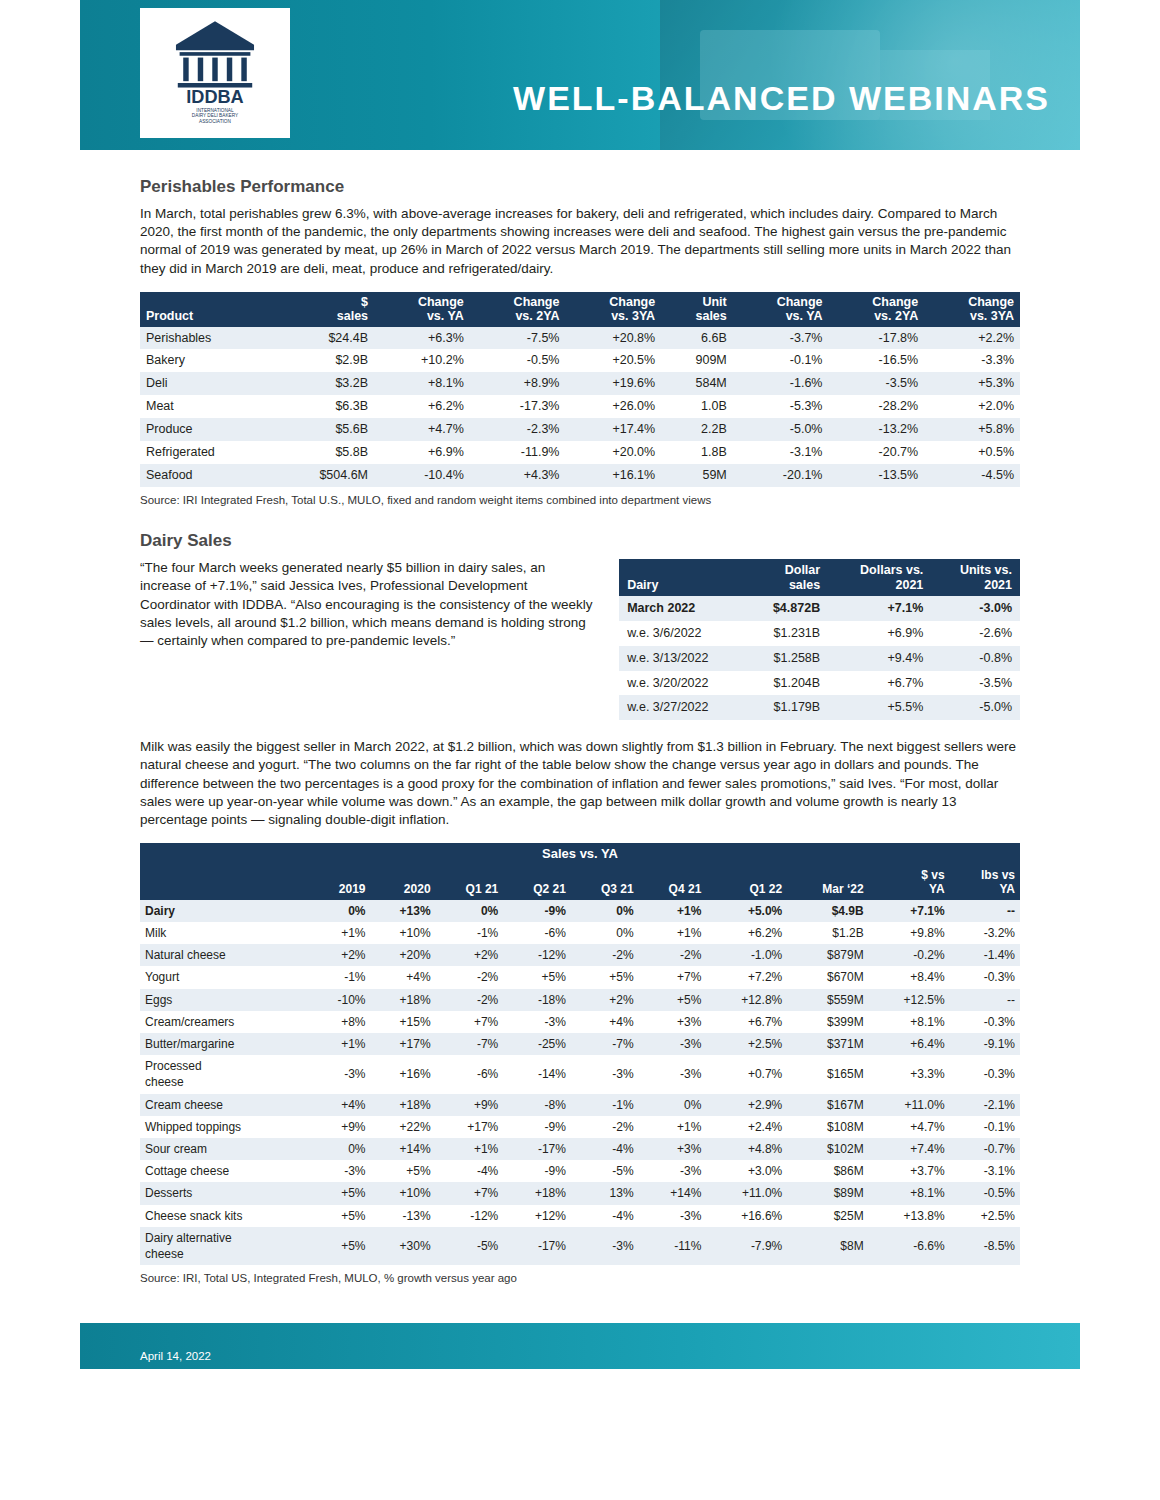IDDBA INTERNATIONAL DAIRY DELI BAKERY ASSOCIATION
WELL-BALANCED WEBINARS
Perishables Performance
In March, total perishables grew 6.3%, with above-average increases for bakery, deli and refrigerated, which includes dairy. Compared to March 2020, the first month of the pandemic, the only departments showing increases were deli and seafood. The highest gain versus the pre-pandemic normal of 2019 was generated by meat, up 26% in March of 2022 versus March 2019. The departments still selling more units in March 2022 than they did in March 2019 are deli, meat, produce and refrigerated/dairy.
| Product | $ sales | Change vs. YA | Change vs. 2YA | Change vs. 3YA | Unit sales | Change vs. YA | Change vs. 2YA | Change vs. 3YA |
| --- | --- | --- | --- | --- | --- | --- | --- | --- |
| Perishables | $24.4B | +6.3% | -7.5% | +20.8% | 6.6B | -3.7% | -17.8% | +2.2% |
| Bakery | $2.9B | +10.2% | -0.5% | +20.5% | 909M | -0.1% | -16.5% | -3.3% |
| Deli | $3.2B | +8.1% | +8.9% | +19.6% | 584M | -1.6% | -3.5% | +5.3% |
| Meat | $6.3B | +6.2% | -17.3% | +26.0% | 1.0B | -5.3% | -28.2% | +2.0% |
| Produce | $5.6B | +4.7% | -2.3% | +17.4% | 2.2B | -5.0% | -13.2% | +5.8% |
| Refrigerated | $5.8B | +6.9% | -11.9% | +20.0% | 1.8B | -3.1% | -20.7% | +0.5% |
| Seafood | $504.6M | -10.4% | +4.3% | +16.1% | 59M | -20.1% | -13.5% | -4.5% |
Source: IRI Integrated Fresh, Total U.S., MULO, fixed and random weight items combined into department views
Dairy Sales
“The four March weeks generated nearly $5 billion in dairy sales, an increase of +7.1%,” said Jessica Ives, Professional Development Coordinator with IDDBA. “Also encouraging is the consistency of the weekly sales levels, all around $1.2 billion, which means demand is holding strong — certainly when compared to pre-pandemic levels.”
| Dairy | Dollar sales | Dollars vs. 2021 | Units vs. 2021 |
| --- | --- | --- | --- |
| March 2022 | $4.872B | +7.1% | -3.0% |
| w.e. 3/6/2022 | $1.231B | +6.9% | -2.6% |
| w.e. 3/13/2022 | $1.258B | +9.4% | -0.8% |
| w.e. 3/20/2022 | $1.204B | +6.7% | -3.5% |
| w.e. 3/27/2022 | $1.179B | +5.5% | -5.0% |
Milk was easily the biggest seller in March 2022, at $1.2 billion, which was down slightly from $1.3 billion in February. The next biggest sellers were natural cheese and yogurt. “The two columns on the far right of the table below show the change versus year ago in dollars and pounds. The difference between the two percentages is a good proxy for the combination of inflation and fewer sales promotions,” said Ives. “For most, dollar sales were up year-on-year while volume was down.” As an example, the gap between milk dollar growth and volume growth is nearly 13 percentage points — signaling double-digit inflation.
| Sales vs. YA |
| --- |
| | 2019 | 2020 | Q1 21 | Q2 21 | Q3 21 | Q4 21 | Q1 22 | Mar ‘22 | $ vs YA | lbs vs YA |
| Dairy | 0% | +13% | 0% | -9% | 0% | +1% | +5.0% | $4.9B | +7.1% | -- |
| Milk | +1% | +10% | -1% | -6% | 0% | +1% | +6.2% | $1.2B | +9.8% | -3.2% |
| Natural cheese | +2% | +20% | +2% | -12% | -2% | -2% | -1.0% | $879M | -0.2% | -1.4% |
| Yogurt | -1% | +4% | -2% | +5% | +5% | +7% | +7.2% | $670M | +8.4% | -0.3% |
| Eggs | -10% | +18% | -2% | -18% | +2% | +5% | +12.8% | $559M | +12.5% | -- |
| Cream/creamers | +8% | +15% | +7% | -3% | +4% | +3% | +6.7% | $399M | +8.1% | -0.3% |
| Butter/margarine | +1% | +17% | -7% | -25% | -7% | -3% | +2.5% | $371M | +6.4% | -9.1% |
| Processed cheese | -3% | +16% | -6% | -14% | -3% | -3% | +0.7% | $165M | +3.3% | -0.3% |
| Cream cheese | +4% | +18% | +9% | -8% | -1% | 0% | +2.9% | $167M | +11.0% | -2.1% |
| Whipped toppings | +9% | +22% | +17% | -9% | -2% | +1% | +2.4% | $108M | +4.7% | -0.1% |
| Sour cream | 0% | +14% | +1% | -17% | -4% | +3% | +4.8% | $102M | +7.4% | -0.7% |
| Cottage cheese | -3% | +5% | -4% | -9% | -5% | -3% | +3.0% | $86M | +3.7% | -3.1% |
| Desserts | +5% | +10% | +7% | +18% | 13% | +14% | +11.0% | $89M | +8.1% | -0.5% |
| Cheese snack kits | +5% | -13% | -12% | +12% | -4% | -3% | +16.6% | $25M | +13.8% | +2.5% |
| Dairy alternative cheese | +5% | +30% | -5% | -17% | -3% | -11% | -7.9% | $8M | -6.6% | -8.5% |
Source: IRI, Total US, Integrated Fresh, MULO, % growth versus year ago
April 14, 2022